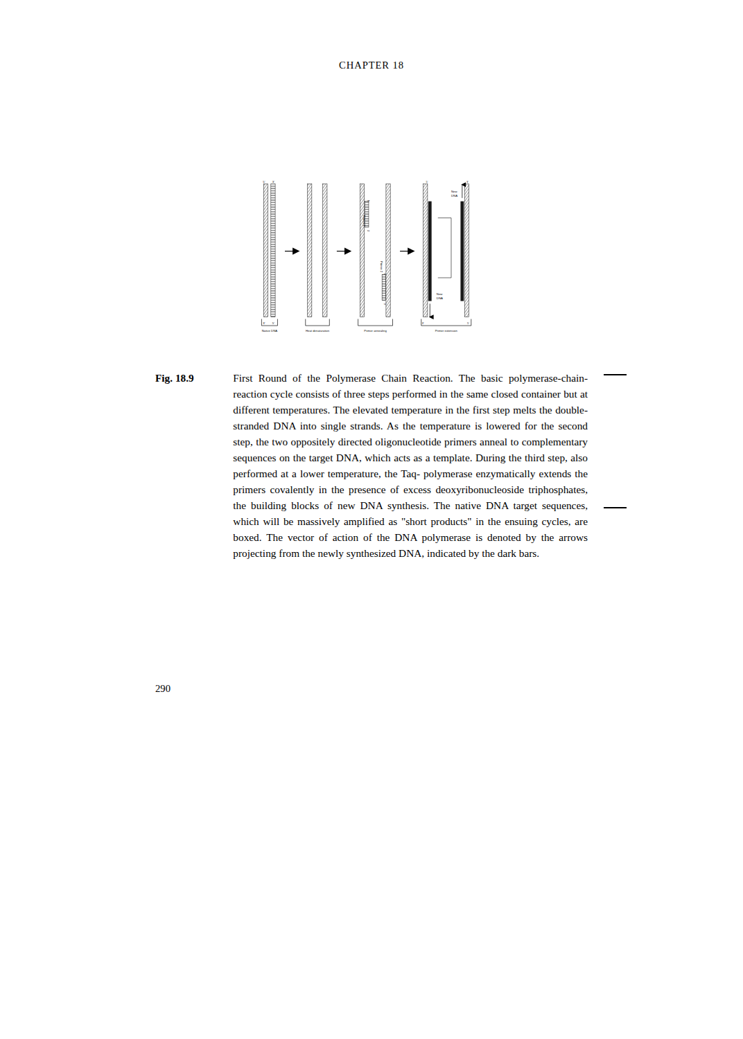CHAPTER 18
5' 3' 3' 5' Native DNA Heat denaturation 5' 3' Primer 1 5' 3' Primer 2 Primer annealing 5' New DNA 3' New DNA 3' 5' Primer extension
Fig. 18.9
First Round of the Polymerase Chain Reaction. The basic polymerase-chain-reaction cycle consists of three steps performed in the same closed container but at different temperatures. The elevated temperature in the first step melts the double-stranded DNA into single strands. As the temperature is lowered for the second step, the two oppositely directed oligonucleotide primers anneal to complementary sequences on the target DNA, which acts as a template. During the third step, also performed at a lower temperature, the Taq- polymerase enzymatically extends the primers covalently in the presence of excess deoxyribonucleoside triphosphates, the building blocks of new DNA synthesis. The native DNA target sequences, which will be massively amplified as "short products" in the ensuing cycles, are boxed. The vector of action of the DNA polymerase is denoted by the arrows projecting from the newly synthesized DNA, indicated by the dark bars.
290